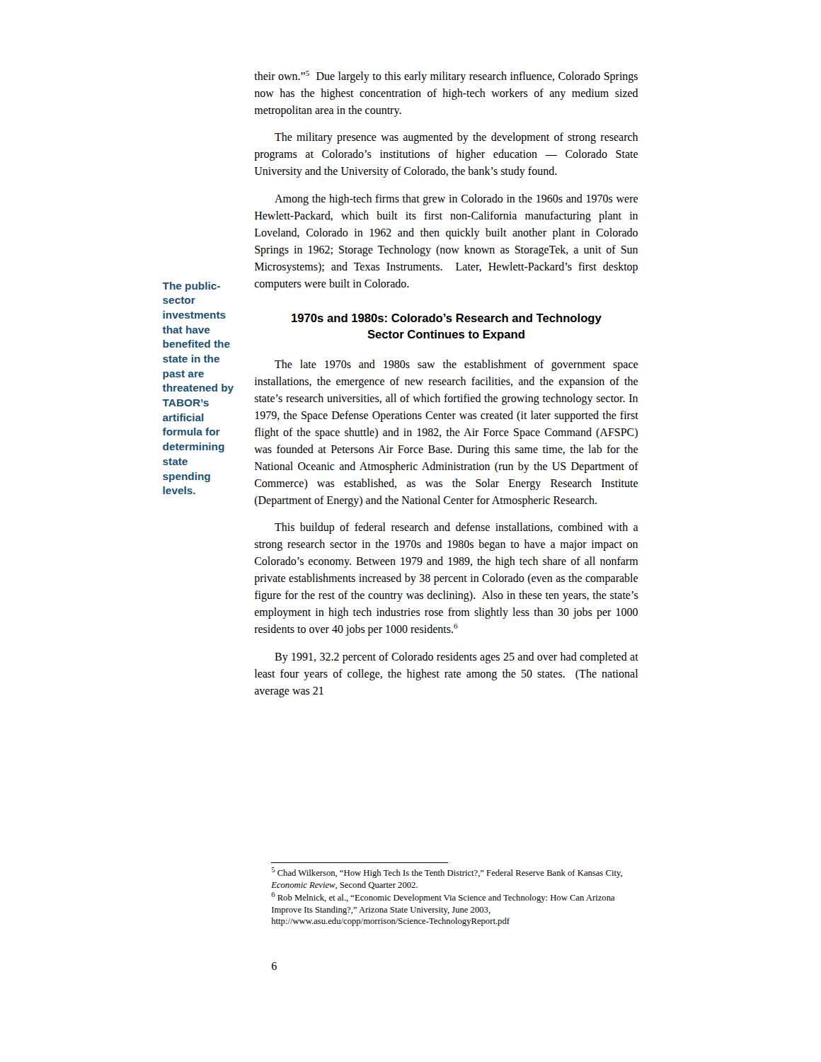The public-sector investments that have benefited the state in the past are threatened by TABOR’s artificial formula for determining state spending levels.
their own.”5 Due largely to this early military research influence, Colorado Springs now has the highest concentration of high-tech workers of any medium sized metropolitan area in the country.
The military presence was augmented by the development of strong research programs at Colorado’s institutions of higher education — Colorado State University and the University of Colorado, the bank’s study found.
Among the high-tech firms that grew in Colorado in the 1960s and 1970s were Hewlett-Packard, which built its first non-California manufacturing plant in Loveland, Colorado in 1962 and then quickly built another plant in Colorado Springs in 1962; Storage Technology (now known as StorageTek, a unit of Sun Microsystems); and Texas Instruments. Later, Hewlett-Packard’s first desktop computers were built in Colorado.
1970s and 1980s: Colorado’s Research and Technology
Sector Continues to Expand
The late 1970s and 1980s saw the establishment of government space installations, the emergence of new research facilities, and the expansion of the state’s research universities, all of which fortified the growing technology sector. In 1979, the Space Defense Operations Center was created (it later supported the first flight of the space shuttle) and in 1982, the Air Force Space Command (AFSPC) was founded at Petersons Air Force Base. During this same time, the lab for the National Oceanic and Atmospheric Administration (run by the US Department of Commerce) was established, as was the Solar Energy Research Institute (Department of Energy) and the National Center for Atmospheric Research.
This buildup of federal research and defense installations, combined with a strong research sector in the 1970s and 1980s began to have a major impact on Colorado’s economy. Between 1979 and 1989, the high tech share of all nonfarm private establishments increased by 38 percent in Colorado (even as the comparable figure for the rest of the country was declining). Also in these ten years, the state’s employment in high tech industries rose from slightly less than 30 jobs per 1000 residents to over 40 jobs per 1000 residents.6
By 1991, 32.2 percent of Colorado residents ages 25 and over had completed at least four years of college, the highest rate among the 50 states. (The national average was 21
5 Chad Wilkerson, “How High Tech Is the Tenth District?,” Federal Reserve Bank of Kansas City, Economic Review, Second Quarter 2002.
6 Rob Melnick, et al., “Economic Development Via Science and Technology: How Can Arizona Improve Its Standing?,” Arizona State University, June 2003, http://www.asu.edu/copp/morrison/Science-TechnologyReport.pdf
6